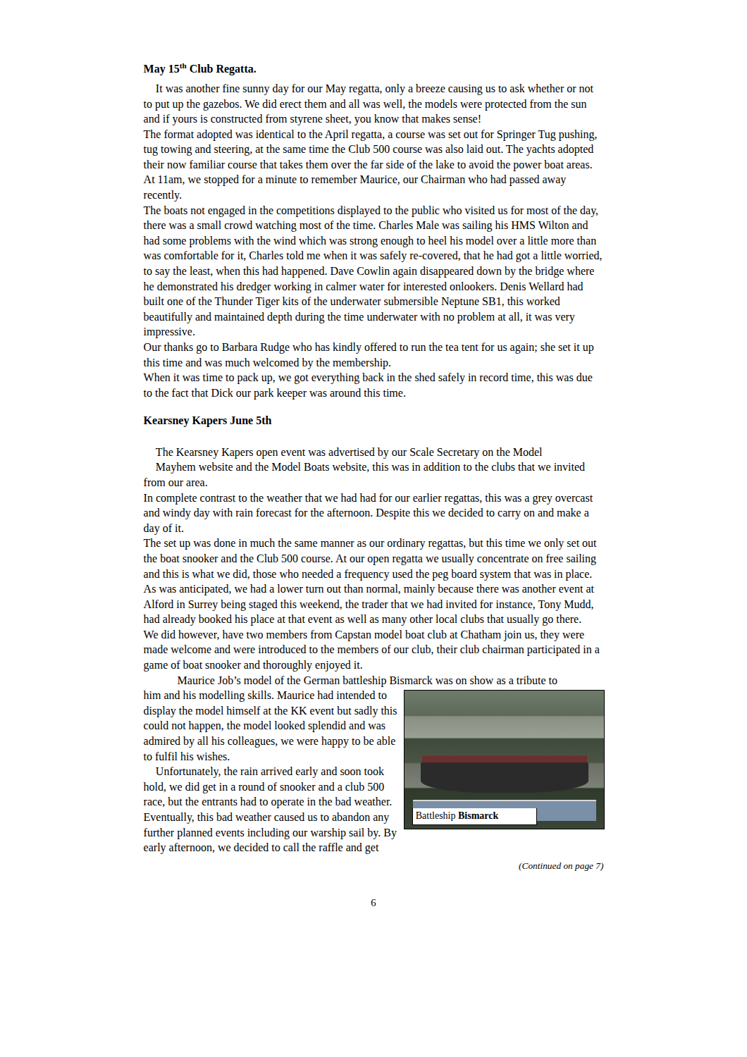May 15th Club Regatta.
It was another fine sunny day for our May regatta, only a breeze causing us to ask whether or not to put up the gazebos. We did erect them and all was well, the models were protected from the sun and if yours is constructed from styrene sheet, you know that makes sense!
The format adopted was identical to the April regatta, a course was set out for Springer Tug pushing, tug towing and steering, at the same time the Club 500 course was also laid out. The yachts adopted their now familiar course that takes them over the far side of the lake to avoid the power boat areas.
At 11am, we stopped for a minute to remember Maurice, our Chairman who had passed away recently.
The boats not engaged in the competitions displayed to the public who visited us for most of the day, there was a small crowd watching most of the time. Charles Male was sailing his HMS Wilton and had some problems with the wind which was strong enough to heel his model over a little more than was comfortable for it, Charles told me when it was safely re-covered, that he had got a little worried, to say the least, when this had happened. Dave Cowlin again disappeared down by the bridge where he demonstrated his dredger working in calmer water for interested onlookers. Denis Wellard had built one of the Thunder Tiger kits of the underwater submersible Neptune SB1, this worked beautifully and maintained depth during the time underwater with no problem at all, it was very impressive.
Our thanks go to Barbara Rudge who has kindly offered to run the tea tent for us again; she set it up this time and was much welcomed by the membership.
When it was time to pack up, we got everything back in the shed safely in record time, this was due to the fact that Dick our park keeper was around this time.
Kearsney Kapers June 5th
The Kearsney Kapers open event was advertised by our Scale Secretary on the Model
Mayhem website and the Model Boats website, this was in addition to the clubs that we invited from our area.
In complete contrast to the weather that we had had for our earlier regattas, this was a grey overcast and windy day with rain forecast for the afternoon. Despite this we decided to carry on and make a day of it.
The set up was done in much the same manner as our ordinary regattas, but this time we only set out the boat snooker and the Club 500 course. At our open regatta we usually concentrate on free sailing and this is what we did, those who needed a frequency used the peg board system that was in place. As was anticipated, we had a lower turn out than normal, mainly because there was another event at Alford in Surrey being staged this weekend, the trader that we had invited for instance, Tony Mudd, had already booked his place at that event as well as many other local clubs that usually go there.
We did however, have two members from Capstan model boat club at Chatham join us, they were made welcome and were introduced to the members of our club, their club chairman participated in a game of boat snooker and thoroughly enjoyed it.
Maurice Job’s model of the German battleship Bismarck was on show as a tribute to
Battleship Bismarck
him and his modelling skills. Maurice had intended to display the model himself at the KK event but sadly this could not happen, the model looked splendid and was admired by all his colleagues, we were happy to be able to fulfil his wishes.
Unfortunately, the rain arrived early and soon took hold, we did get in a round of snooker and a club 500 race, but the entrants had to operate in the bad weather. Eventually, this bad weather caused us to abandon any further planned events including our warship sail by. By early afternoon, we decided to call the raffle and get
(Continued on page 7)
6